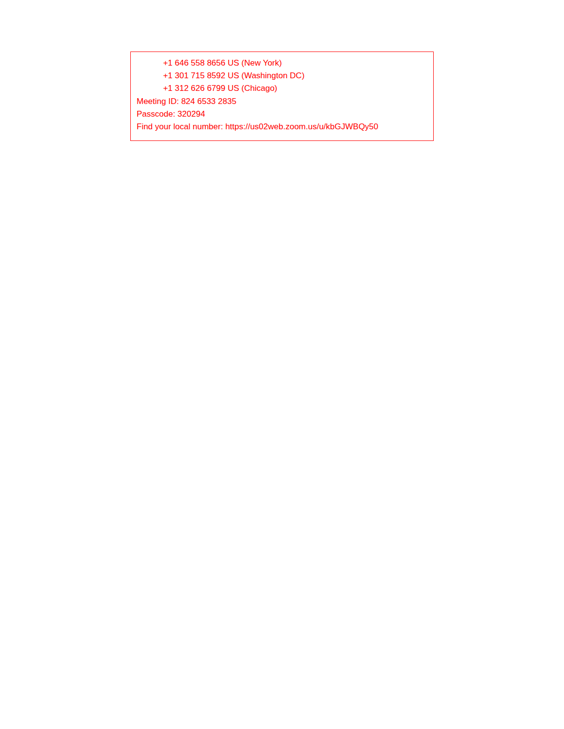+1 646 558 8656 US (New York)
+1 301 715 8592 US (Washington DC)
+1 312 626 6799 US (Chicago)
Meeting ID: 824 6533 2835
Passcode: 320294
Find your local number: https://us02web.zoom.us/u/kbGJWBQy50